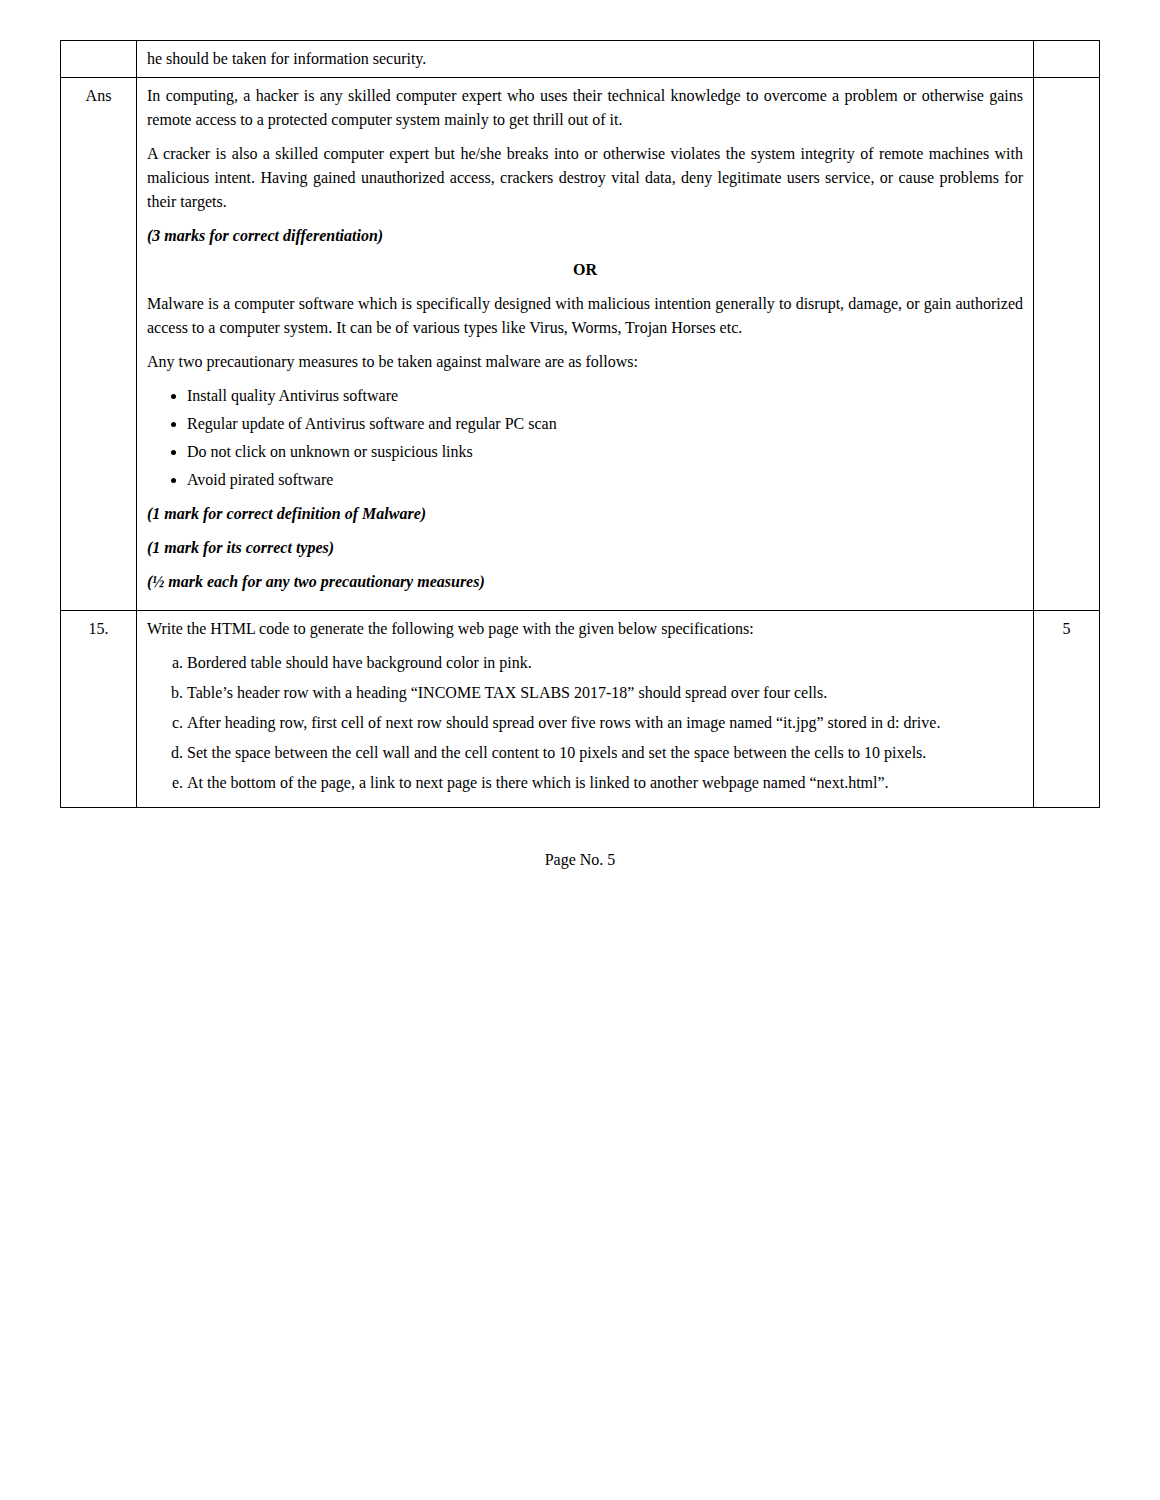| | he should be taken for information security. | |
| Ans | In computing, a hacker is any skilled computer expert who uses their technical knowledge to overcome a problem or otherwise gains remote access to a protected computer system mainly to get thrill out of it. A cracker is also a skilled computer expert but he/she breaks into or otherwise violates the system integrity of remote machines with malicious intent. Having gained unauthorized access, crackers destroy vital data, deny legitimate users service, or cause problems for their targets. (3 marks for correct differentiation) OR Malware is a computer software which is specifically designed with malicious intention generally to disrupt, damage, or gain authorized access to a computer system. It can be of various types like Virus, Worms, Trojan Horses etc. Any two precautionary measures to be taken against malware are as follows: Install quality Antivirus software Regular update of Antivirus software and regular PC scan Do not click on unknown or suspicious links Avoid pirated software (1 mark for correct definition of Malware) (1 mark for its correct types) (½ mark each for any two precautionary measures) | |
| 15. | Write the HTML code to generate the following web page with the given below specifications: Bordered table should have background color in pink. Table’s header row with a heading “INCOME TAX SLABS 2017-18” should spread over four cells. After heading row, first cell of next row should spread over five rows with an image named “it.jpg” stored in d: drive. Set the space between the cell wall and the cell content to 10 pixels and set the space between the cells to 10 pixels. At the bottom of the page, a link to next page is there which is linked to another webpage named “next.html”. | 5 |
Page No. 5